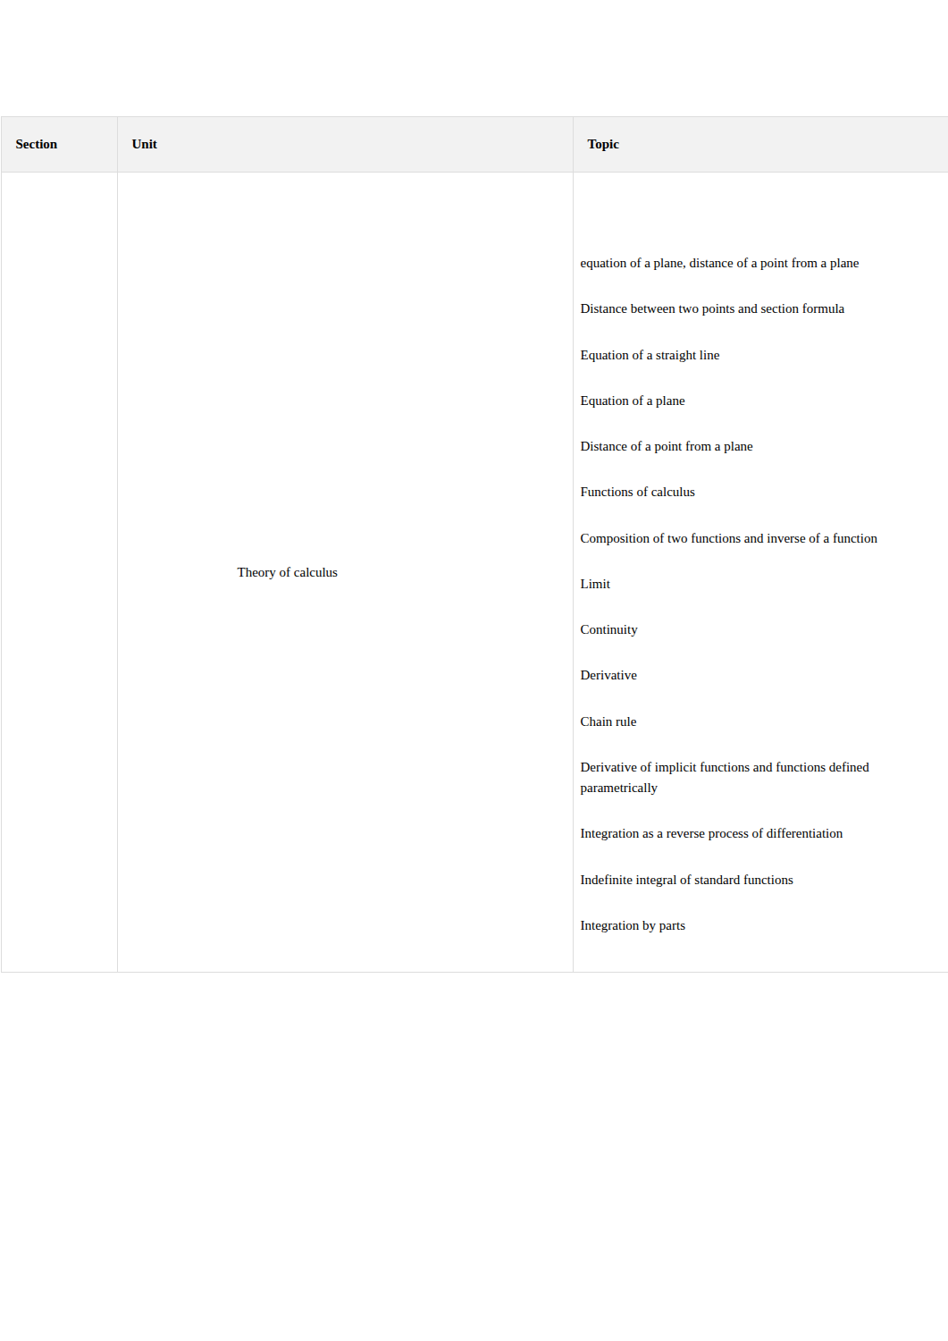| Section | Unit | Topic |
| --- | --- | --- |
| | Theory of calculus | equation of a plane, distance of a point from a plane Distance between two points and section formula Equation of a straight line Equation of a plane Distance of a point from a plane Functions of calculus Composition of two functions and inverse of a function Limit Continuity Derivative Chain rule Derivative of implicit functions and functions defined parametrically Integration as a reverse process of differentiation Indefinite integral of standard functions Integration by parts |